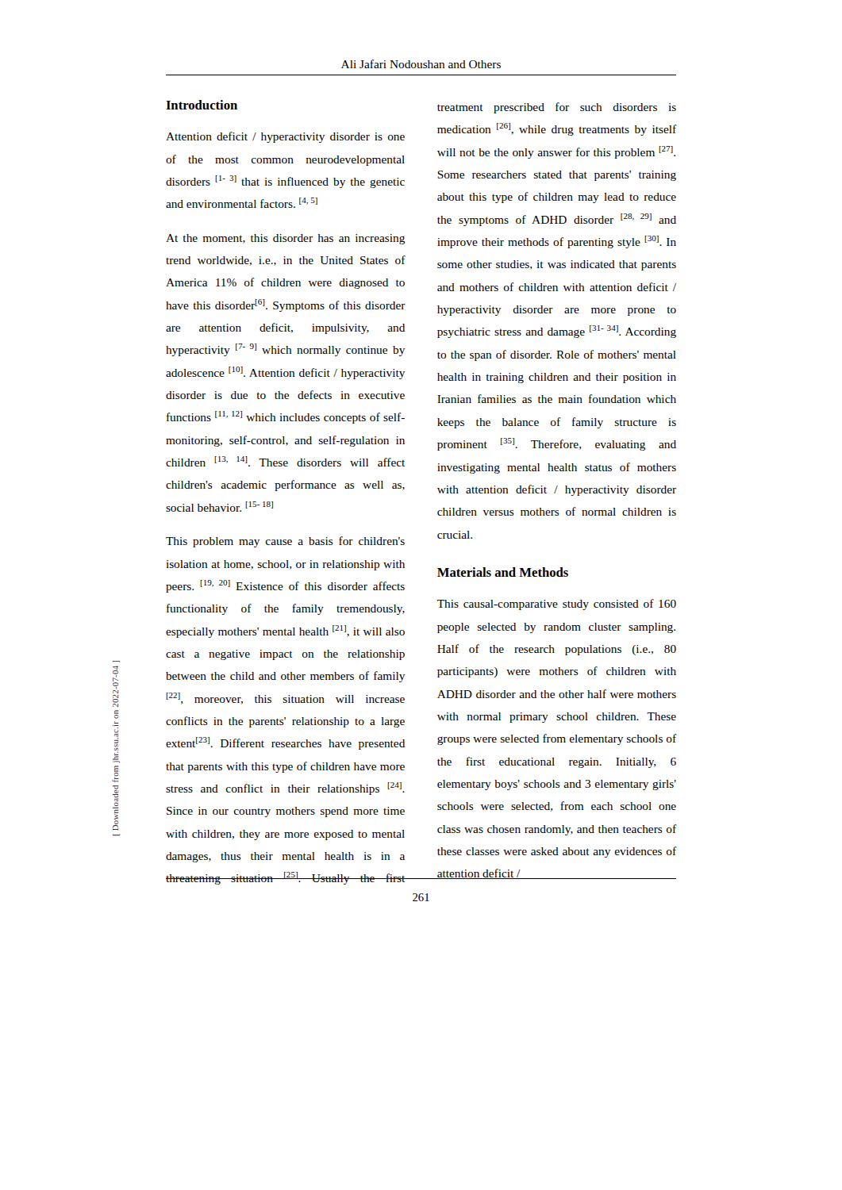Ali Jafari Nodoushan and Others
Introduction
Attention deficit / hyperactivity disorder is one of the most common neurodevelopmental disorders [1- 3] that is influenced by the genetic and environmental factors. [4, 5]
At the moment, this disorder has an increasing trend worldwide, i.e., in the United States of America 11% of children were diagnosed to have this disorder[6]. Symptoms of this disorder are attention deficit, impulsivity, and hyperactivity [7- 9] which normally continue by adolescence [10]. Attention deficit / hyperactivity disorder is due to the defects in executive functions [11, 12] which includes concepts of self- monitoring, self-control, and self-regulation in children [13, 14]. These disorders will affect children's academic performance as well as, social behavior. [15- 18]
This problem may cause a basis for children's isolation at home, school, or in relationship with peers. [19, 20] Existence of this disorder affects functionality of the family tremendously, especially mothers' mental health [21], it will also cast a negative impact on the relationship between the child and other members of family [22], moreover, this situation will increase conflicts in the parents' relationship to a large extent[23]. Different researches have presented that parents with this type of children have more stress and conflict in their relationships [24]. Since in our country mothers spend more time with children, they are more exposed to mental damages, thus their mental health is in a threatening situation [25]. Usually the first treatment prescribed for such disorders is medication [26], while drug treatments by itself will not be the only answer for this problem [27]. Some researchers stated that parents' training about this type of children may lead to reduce the symptoms of ADHD disorder [28, 29] and improve their methods of parenting style [30]. In some other studies, it was indicated that parents and mothers of children with attention deficit / hyperactivity disorder are more prone to psychiatric stress and damage [31- 34]. According to the span of disorder. Role of mothers' mental health in training children and their position in Iranian families as the main foundation which keeps the balance of family structure is prominent [35]. Therefore, evaluating and investigating mental health status of mothers with attention deficit / hyperactivity disorder children versus mothers of normal children is crucial.
Materials and Methods
This causal-comparative study consisted of 160 people selected by random cluster sampling. Half of the research populations (i.e., 80 participants) were mothers of children with ADHD disorder and the other half were mothers with normal primary school children. These groups were selected from elementary schools of the first educational regain. Initially, 6 elementary boys' schools and 3 elementary girls' schools were selected, from each school one class was chosen randomly, and then teachers of these classes were asked about any evidences of attention deficit /
[ Downloaded from jhr.ssu.ac.ir on 2022-07-04 ]
261